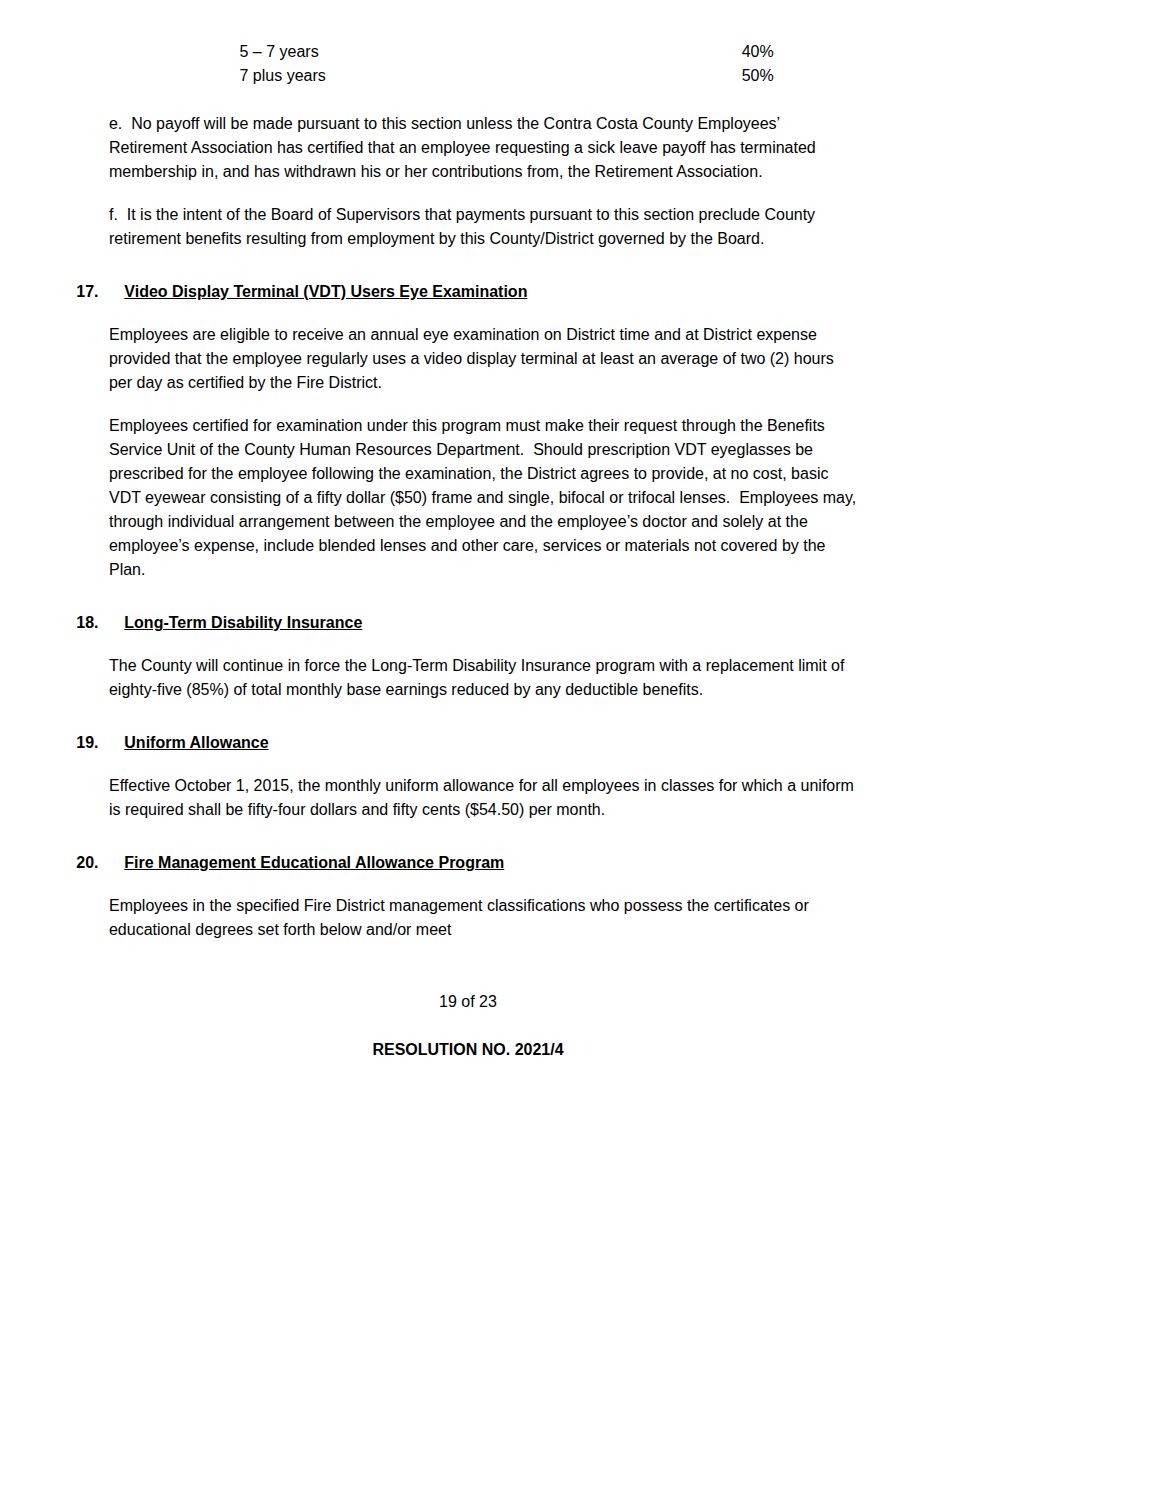| 5 – 7 years | 40% |
| 7 plus years | 50% |
e. No payoff will be made pursuant to this section unless the Contra Costa County Employees’ Retirement Association has certified that an employee requesting a sick leave payoff has terminated membership in, and has withdrawn his or her contributions from, the Retirement Association.
f. It is the intent of the Board of Supervisors that payments pursuant to this section preclude County retirement benefits resulting from employment by this County/District governed by the Board.
17. Video Display Terminal (VDT) Users Eye Examination
Employees are eligible to receive an annual eye examination on District time and at District expense provided that the employee regularly uses a video display terminal at least an average of two (2) hours per day as certified by the Fire District.
Employees certified for examination under this program must make their request through the Benefits Service Unit of the County Human Resources Department. Should prescription VDT eyeglasses be prescribed for the employee following the examination, the District agrees to provide, at no cost, basic VDT eyewear consisting of a fifty dollar ($50) frame and single, bifocal or trifocal lenses. Employees may, through individual arrangement between the employee and the employee’s doctor and solely at the employee’s expense, include blended lenses and other care, services or materials not covered by the Plan.
18. Long-Term Disability Insurance
The County will continue in force the Long-Term Disability Insurance program with a replacement limit of eighty-five (85%) of total monthly base earnings reduced by any deductible benefits.
19. Uniform Allowance
Effective October 1, 2015, the monthly uniform allowance for all employees in classes for which a uniform is required shall be fifty-four dollars and fifty cents ($54.50) per month.
20. Fire Management Educational Allowance Program
Employees in the specified Fire District management classifications who possess the certificates or educational degrees set forth below and/or meet
19 of 23
RESOLUTION NO. 2021/4